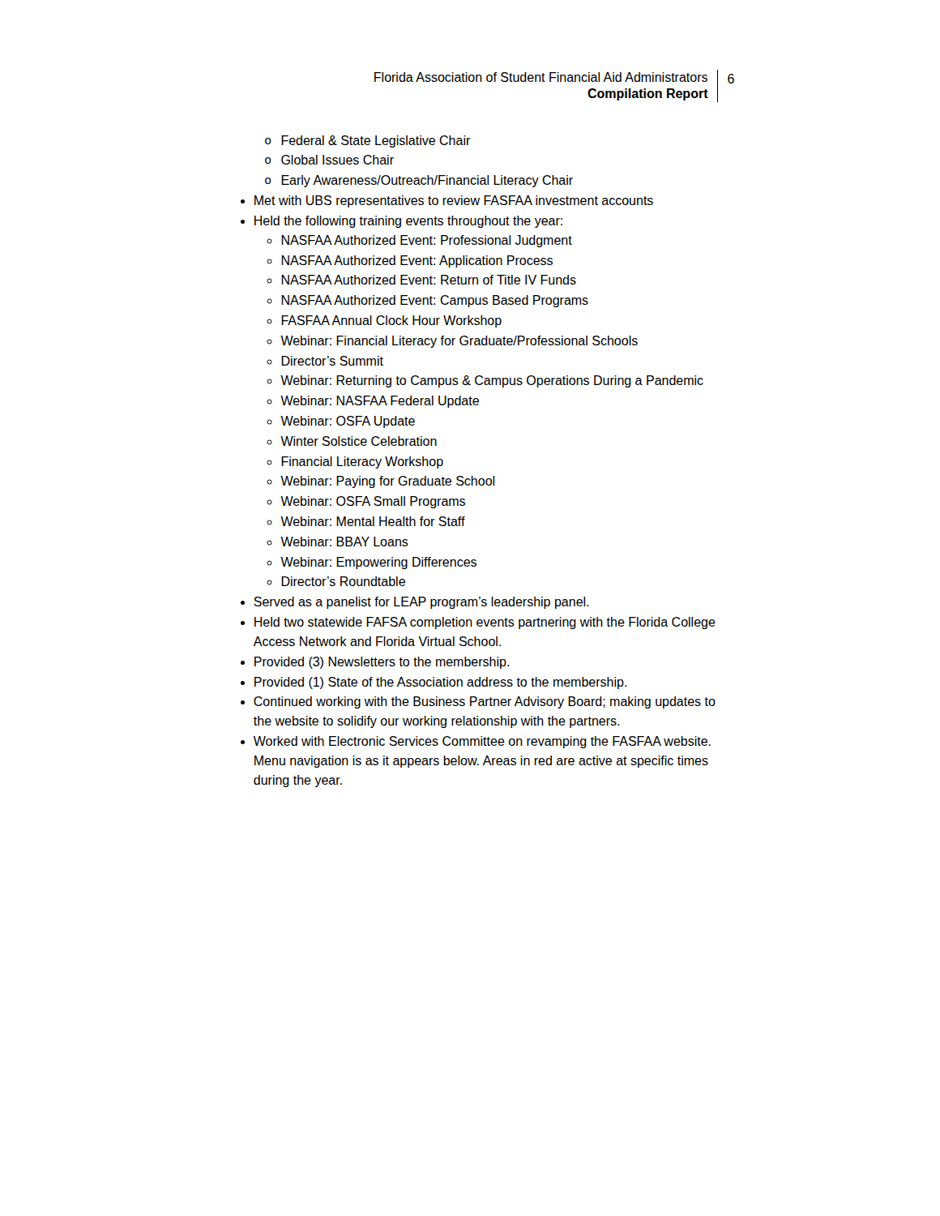Florida Association of Student Financial Aid Administrators
Compilation Report
6
Federal & State Legislative Chair
Global Issues Chair
Early Awareness/Outreach/Financial Literacy Chair
Met with UBS representatives to review FASFAA investment accounts
Held the following training events throughout the year:
NASFAA Authorized Event: Professional Judgment
NASFAA Authorized Event: Application Process
NASFAA Authorized Event: Return of Title IV Funds
NASFAA Authorized Event: Campus Based Programs
FASFAA Annual Clock Hour Workshop
Webinar: Financial Literacy for Graduate/Professional Schools
Director’s Summit
Webinar: Returning to Campus & Campus Operations During a Pandemic
Webinar: NASFAA Federal Update
Webinar: OSFA Update
Winter Solstice Celebration
Financial Literacy Workshop
Webinar: Paying for Graduate School
Webinar: OSFA Small Programs
Webinar: Mental Health for Staff
Webinar: BBAY Loans
Webinar: Empowering Differences
Director’s Roundtable
Served as a panelist for LEAP program’s leadership panel.
Held two statewide FAFSA completion events partnering with the Florida College Access Network and Florida Virtual School.
Provided (3) Newsletters to the membership.
Provided (1) State of the Association address to the membership.
Continued working with the Business Partner Advisory Board; making updates to the website to solidify our working relationship with the partners.
Worked with Electronic Services Committee on revamping the FASFAA website. Menu navigation is as it appears below. Areas in red are active at specific times during the year.